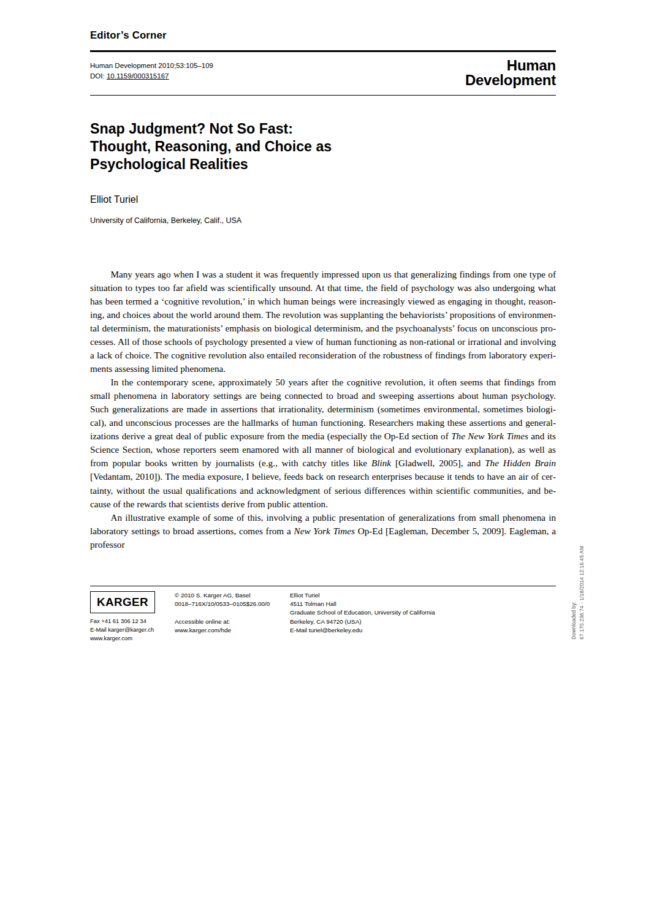Editor’s Corner
Human Development 2010;53:105–109
DOI: 10.1159/000315167
Human Development
Snap Judgment? Not So Fast:
Thought, Reasoning, and Choice as
Psychological Realities
Elliot Turiel
University of California, Berkeley, Calif., USA
Many years ago when I was a student it was frequently impressed upon us that generalizing findings from one type of situation to types too far afield was scientifically unsound. At that time, the field of psychology was also undergoing what has been termed a ‘cognitive revolution,’ in which human beings were increasingly viewed as engaging in thought, reasoning, and choices about the world around them. The revolution was supplanting the behaviorists’ propositions of environmental determinism, the maturationists’ emphasis on biological determinism, and the psychoanalysts’ focus on unconscious processes. All of those schools of psychology presented a view of human functioning as non-rational or irrational and involving a lack of choice. The cognitive revolution also entailed reconsideration of the robustness of findings from laboratory experiments assessing limited phenomena.
In the contemporary scene, approximately 50 years after the cognitive revolution, it often seems that findings from small phenomena in laboratory settings are being connected to broad and sweeping assertions about human psychology. Such generalizations are made in assertions that irrationality, determinism (sometimes environmental, sometimes biological), and unconscious processes are the hallmarks of human functioning. Researchers making these assertions and generalizations derive a great deal of public exposure from the media (especially the Op-Ed section of The New York Times and its Science Section, whose reporters seem enamored with all manner of biological and evolutionary explanation), as well as from popular books written by journalists (e.g., with catchy titles like Blink [Gladwell, 2005], and The Hidden Brain [Vedantam, 2010]). The media exposure, I believe, feeds back on research enterprises because it tends to have an air of certainty, without the usual qualifications and acknowledgment of serious differences within scientific communities, and because of the rewards that scientists derive from public attention.
An illustrative example of some of this, involving a public presentation of generalizations from small phenomena in laboratory settings to broad assertions, comes from a New York Times Op-Ed [Eagleman, December 5, 2009]. Eagleman, a professor
KARGER
Fax +41 61 306 12 34
E-Mail karger@karger.ch
www.karger.com
© 2010 S. Karger AG, Basel
0018–716X/10/0533–0105$26.00/0
Accessible online at:
www.karger.com/hde
Elliot Turiel
4511 Tolman Hall
Graduate School of Education, University of California
Berkeley, CA 94720 (USA)
E-Mail turiel@berkeley.edu
Downloaded by:
67.170.238.74 - 1/18/2014 12:16:45 AM